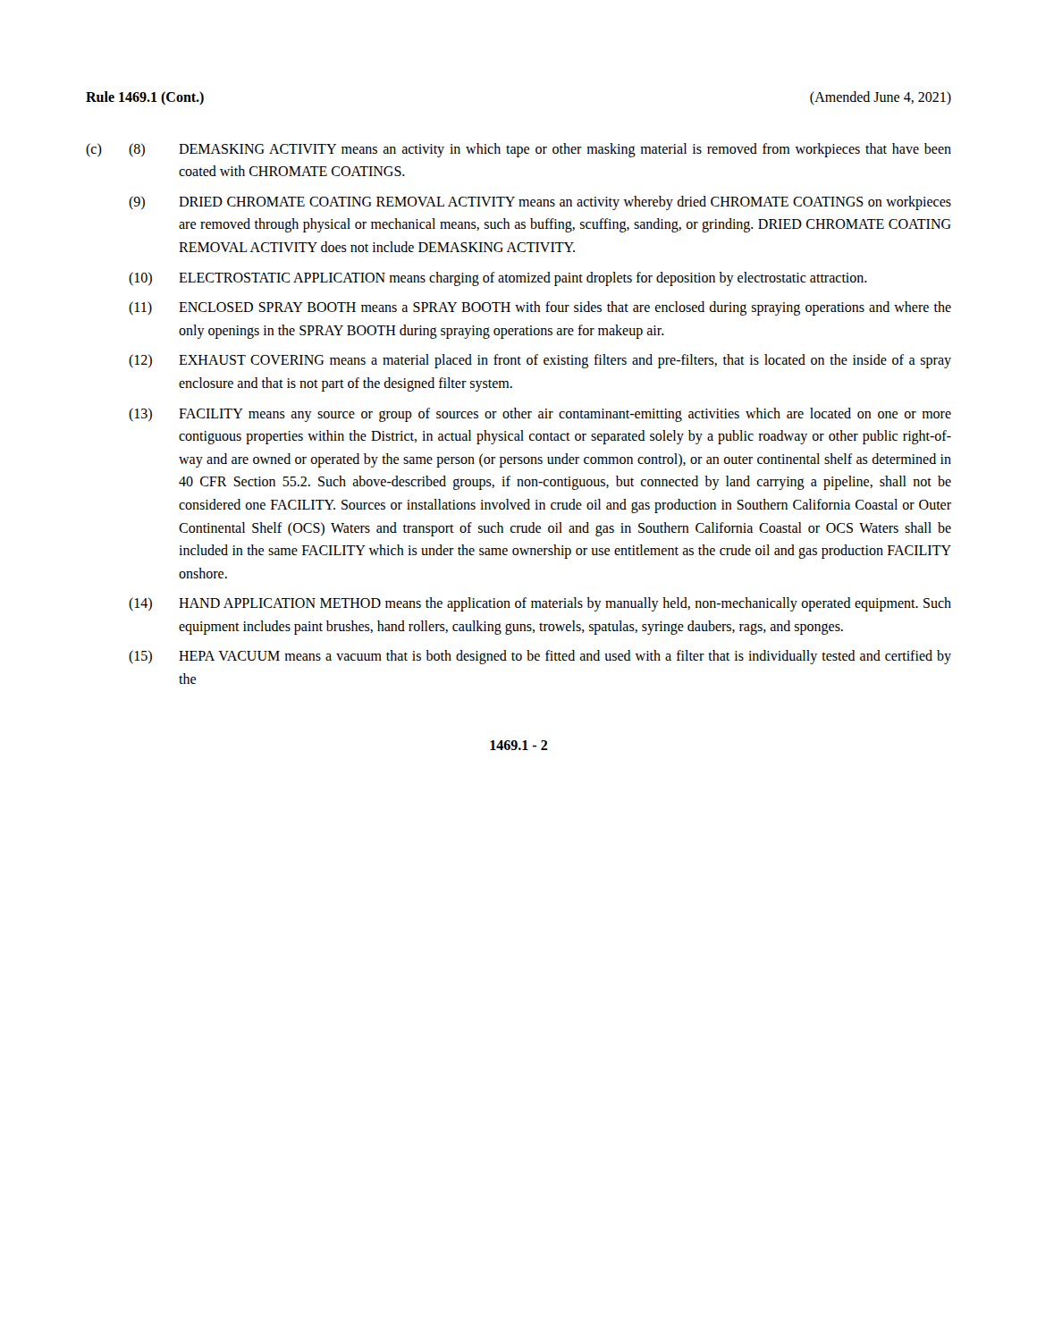Rule 1469.1 (Cont.) (Amended June 4, 2021)
(c)
(8)
DEMASKING ACTIVITY means an activity in which tape or other masking material is removed from workpieces that have been coated with CHROMATE COATINGS.
(9)
DRIED CHROMATE COATING REMOVAL ACTIVITY means an activity whereby dried CHROMATE COATINGS on workpieces are removed through physical or mechanical means, such as buffing, scuffing, sanding, or grinding. DRIED CHROMATE COATING REMOVAL ACTIVITY does not include DEMASKING ACTIVITY.
(10)
ELECTROSTATIC APPLICATION means charging of atomized paint droplets for deposition by electrostatic attraction.
(11)
ENCLOSED SPRAY BOOTH means a SPRAY BOOTH with four sides that are enclosed during spraying operations and where the only openings in the SPRAY BOOTH during spraying operations are for makeup air.
(12)
EXHAUST COVERING means a material placed in front of existing filters and pre-filters, that is located on the inside of a spray enclosure and that is not part of the designed filter system.
(13)
FACILITY means any source or group of sources or other air contaminant-emitting activities which are located on one or more contiguous properties within the District, in actual physical contact or separated solely by a public roadway or other public right-of-way and are owned or operated by the same person (or persons under common control), or an outer continental shelf as determined in 40 CFR Section 55.2. Such above-described groups, if non-contiguous, but connected by land carrying a pipeline, shall not be considered one FACILITY. Sources or installations involved in crude oil and gas production in Southern California Coastal or Outer Continental Shelf (OCS) Waters and transport of such crude oil and gas in Southern California Coastal or OCS Waters shall be included in the same FACILITY which is under the same ownership or use entitlement as the crude oil and gas production FACILITY onshore.
(14)
HAND APPLICATION METHOD means the application of materials by manually held, non-mechanically operated equipment. Such equipment includes paint brushes, hand rollers, caulking guns, trowels, spatulas, syringe daubers, rags, and sponges.
(15)
HEPA VACUUM means a vacuum that is both designed to be fitted and used with a filter that is individually tested and certified by the
1469.1 - 2